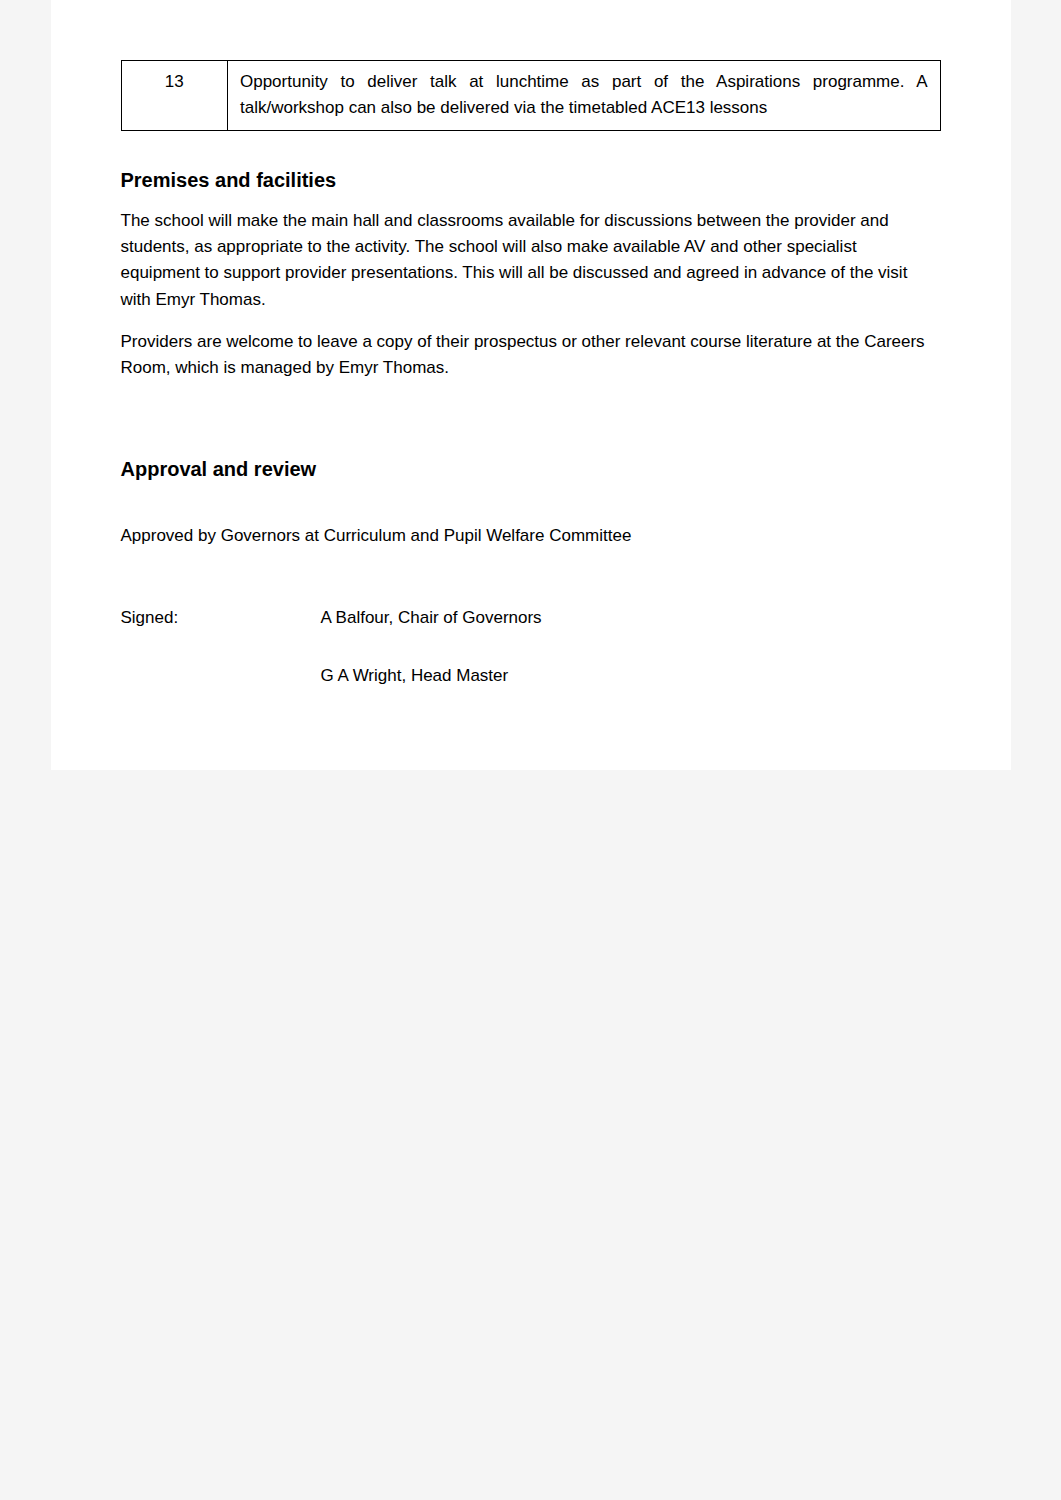| 13 | Opportunity to deliver talk at lunchtime as part of the Aspirations programme. A talk/workshop can also be delivered via the timetabled ACE13 lessons |
Premises and facilities
The school will make the main hall and classrooms available for discussions between the provider and students, as appropriate to the activity. The school will also make available AV and other specialist equipment to support provider presentations. This will all be discussed and agreed in advance of the visit with Emyr Thomas.
Providers are welcome to leave a copy of their prospectus or other relevant course literature at the Careers Room, which is managed by Emyr Thomas.
Approval and review
Approved by Governors at Curriculum and Pupil Welfare Committee
Signed:
A Balfour, Chair of Governors
G A Wright, Head Master